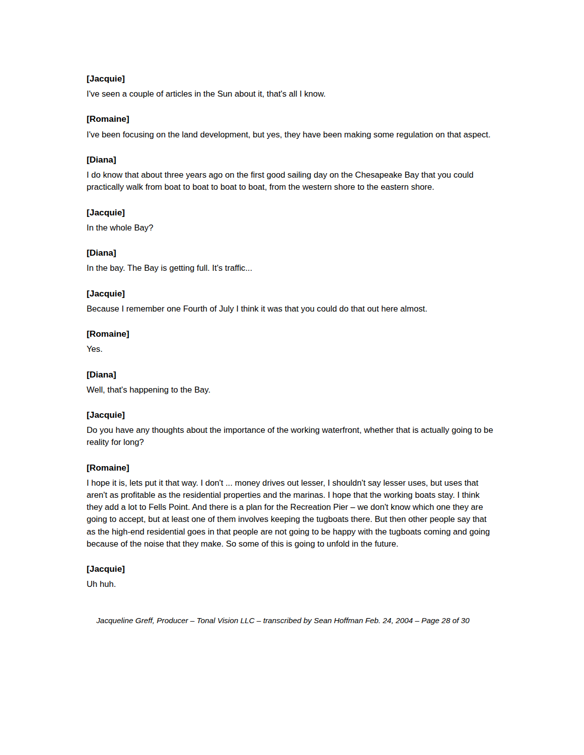[Jacquie]
I've seen a couple of articles in the Sun about it, that's all I know.
[Romaine]
I've been focusing on the land development, but yes, they have been making some regulation on that aspect.
[Diana]
I do know that about three years ago on the first good sailing day on the Chesapeake Bay that you could practically walk from boat to boat to boat to boat, from the western shore to the eastern shore.
[Jacquie]
In the whole Bay?
[Diana]
In the bay. The Bay is getting full. It's traffic...
[Jacquie]
Because I remember one Fourth of July I think it was that you could do that out here almost.
[Romaine]
Yes.
[Diana]
Well, that's happening to the Bay.
[Jacquie]
Do you have any thoughts about the importance of the working waterfront, whether that is actually going to be reality for long?
[Romaine]
I hope it is, lets put it that way. I don't ... money drives out lesser, I shouldn't say lesser uses, but uses that aren't as profitable as the residential properties and the marinas. I hope that the working boats stay. I think they add a lot to Fells Point. And there is a plan for the Recreation Pier – we don't know which one they are going to accept, but at least one of them involves keeping the tugboats there. But then other people say that as the high-end residential goes in that people are not going to be happy with the tugboats coming and going because of the noise that they make. So some of this is going to unfold in the future.
[Jacquie]
Uh huh.
Jacqueline Greff, Producer – Tonal Vision LLC – transcribed by Sean Hoffman Feb. 24, 2004 – Page 28 of 30